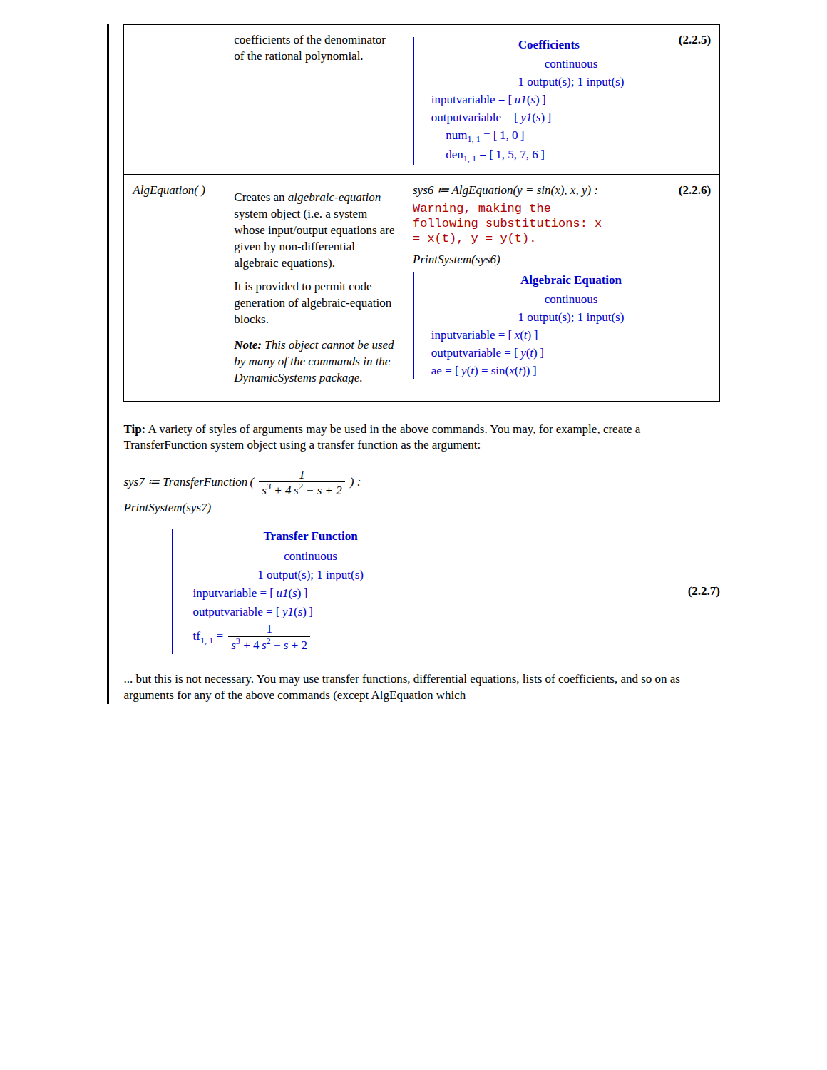| | coefficients of the denominator of the rational polynomial. | (2.2.5) Coefficients continuous 1 output(s); 1 input(s) inputvariable = [ u1 ( s ) ] outputvariable = [ y1 ( s ) ] num 1, 1 = [ 1, 0 ] den 1, 1 = [ 1, 5, 7, 6 ] |
| AlgEquation( ) | Creates an algebraic-equation system object (i.e. a system whose input/output equations are given by non-differential algebraic equations). It is provided to permit code generation of algebraic-equation blocks. Note: This object cannot be used by many of the commands in the DynamicSystems package. | (2.2.6) sys6 ≔ AlgEquation ( y = sin( x ), x , y ) : Warning, making the following substitutions: x = x(t), y = y(t). PrintSystem ( sys6 ) Algebraic Equation continuous 1 output(s); 1 input(s) inputvariable = [ x ( t ) ] outputvariable = [ y ( t ) ] ae = [ y ( t ) = sin( x ( t )) ] |
Tip: A variety of styles of arguments may be used in the above commands. You may, for example, create a TransferFunction system object using a transfer function as the argument:
sys7 ≔ TransferFunction ( 1 s3 + 4 s2 − s + 2 ) :
PrintSystem(sys7)
(2.2.7)
Transfer Function continuous 1 output(s); 1 input(s) inputvariable = [ u1(s) ] outputvariable = [ y1(s) ] tf1, 1 = 1 s3 + 4 s2 − s + 2
... but this is not necessary. You may use transfer functions, differential equations, lists of coefficients, and so on as arguments for any of the above commands (except AlgEquation which